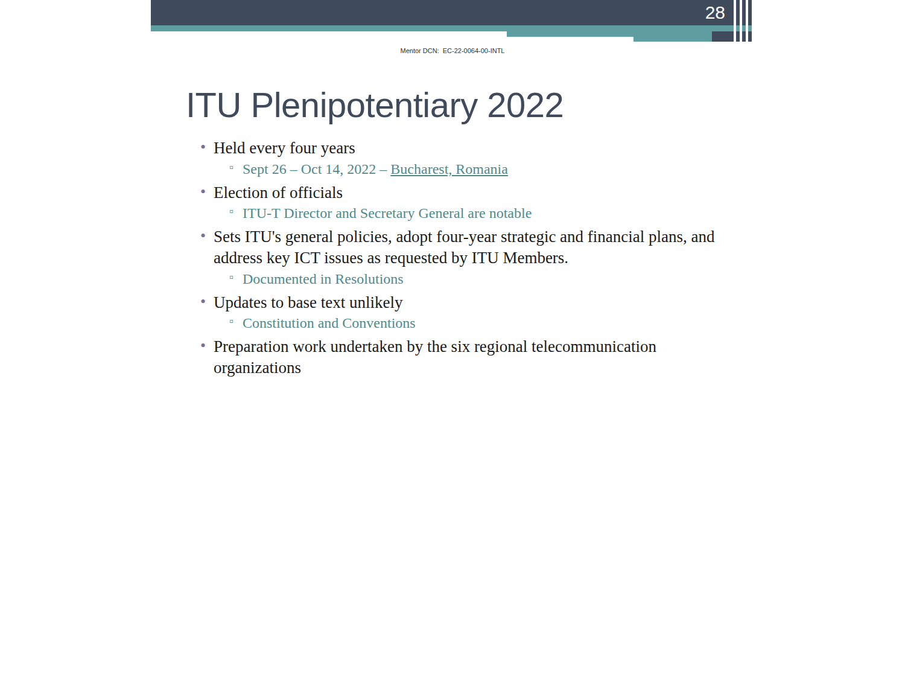28
Mentor DCN: EC-22-0064-00-INTL
ITU Plenipotentiary 2022
Held every four years
Sept 26 – Oct 14, 2022 – Bucharest, Romania
Election of officials
ITU-T Director and Secretary General are notable
Sets ITU's general policies, adopt four-year strategic and financial plans, and address key ICT issues as requested by ITU Members.
Documented in Resolutions
Updates to base text unlikely
Constitution and Conventions
Preparation work undertaken by the six regional telecommunication organizations